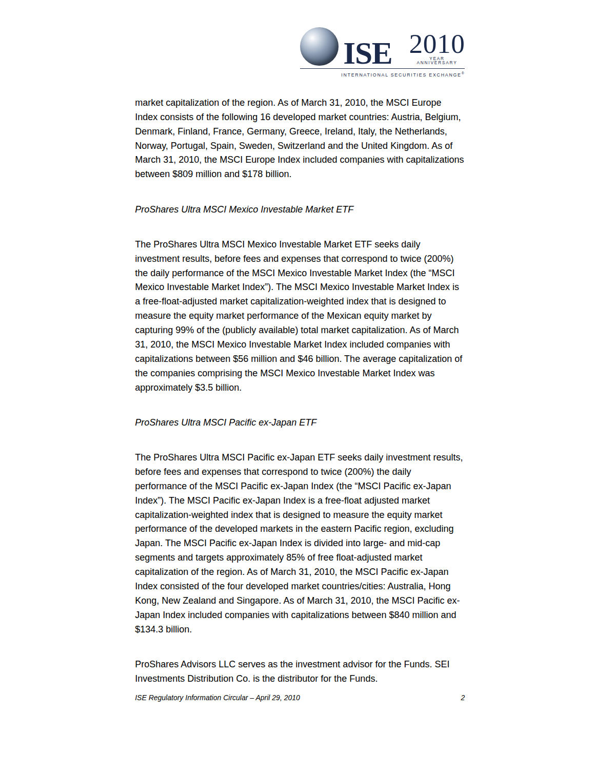ISE
2010
Year
Anniversary
International Securities Exchange®
market capitalization of the region. As of March 31, 2010, the MSCI Europe Index consists of the following 16 developed market countries: Austria, Belgium, Denmark, Finland, France, Germany, Greece, Ireland, Italy, the Netherlands, Norway, Portugal, Spain, Sweden, Switzerland and the United Kingdom. As of March 31, 2010, the MSCI Europe Index included companies with capitalizations between $809 million and $178 billion.
ProShares Ultra MSCI Mexico Investable Market ETF
The ProShares Ultra MSCI Mexico Investable Market ETF seeks daily investment results, before fees and expenses that correspond to twice (200%) the daily performance of the MSCI Mexico Investable Market Index (the “MSCI Mexico Investable Market Index”). The MSCI Mexico Investable Market Index is a free-float-adjusted market capitalization-weighted index that is designed to measure the equity market performance of the Mexican equity market by capturing 99% of the (publicly available) total market capitalization. As of March 31, 2010, the MSCI Mexico Investable Market Index included companies with capitalizations between $56 million and $46 billion. The average capitalization of the companies comprising the MSCI Mexico Investable Market Index was approximately $3.5 billion.
ProShares Ultra MSCI Pacific ex-Japan ETF
The ProShares Ultra MSCI Pacific ex-Japan ETF seeks daily investment results, before fees and expenses that correspond to twice (200%) the daily performance of the MSCI Pacific ex-Japan Index (the “MSCI Pacific ex-Japan Index”). The MSCI Pacific ex-Japan Index is a free-float adjusted market capitalization-weighted index that is designed to measure the equity market performance of the developed markets in the eastern Pacific region, excluding Japan. The MSCI Pacific ex-Japan Index is divided into large- and mid-cap segments and targets approximately 85% of free float-adjusted market capitalization of the region. As of March 31, 2010, the MSCI Pacific ex-Japan Index consisted of the four developed market countries/cities: Australia, Hong Kong, New Zealand and Singapore. As of March 31, 2010, the MSCI Pacific ex-Japan Index included companies with capitalizations between $840 million and $134.3 billion.
ProShares Advisors LLC serves as the investment advisor for the Funds. SEI Investments Distribution Co. is the distributor for the Funds.
ISE Regulatory Information Circular – April 29, 2010 2